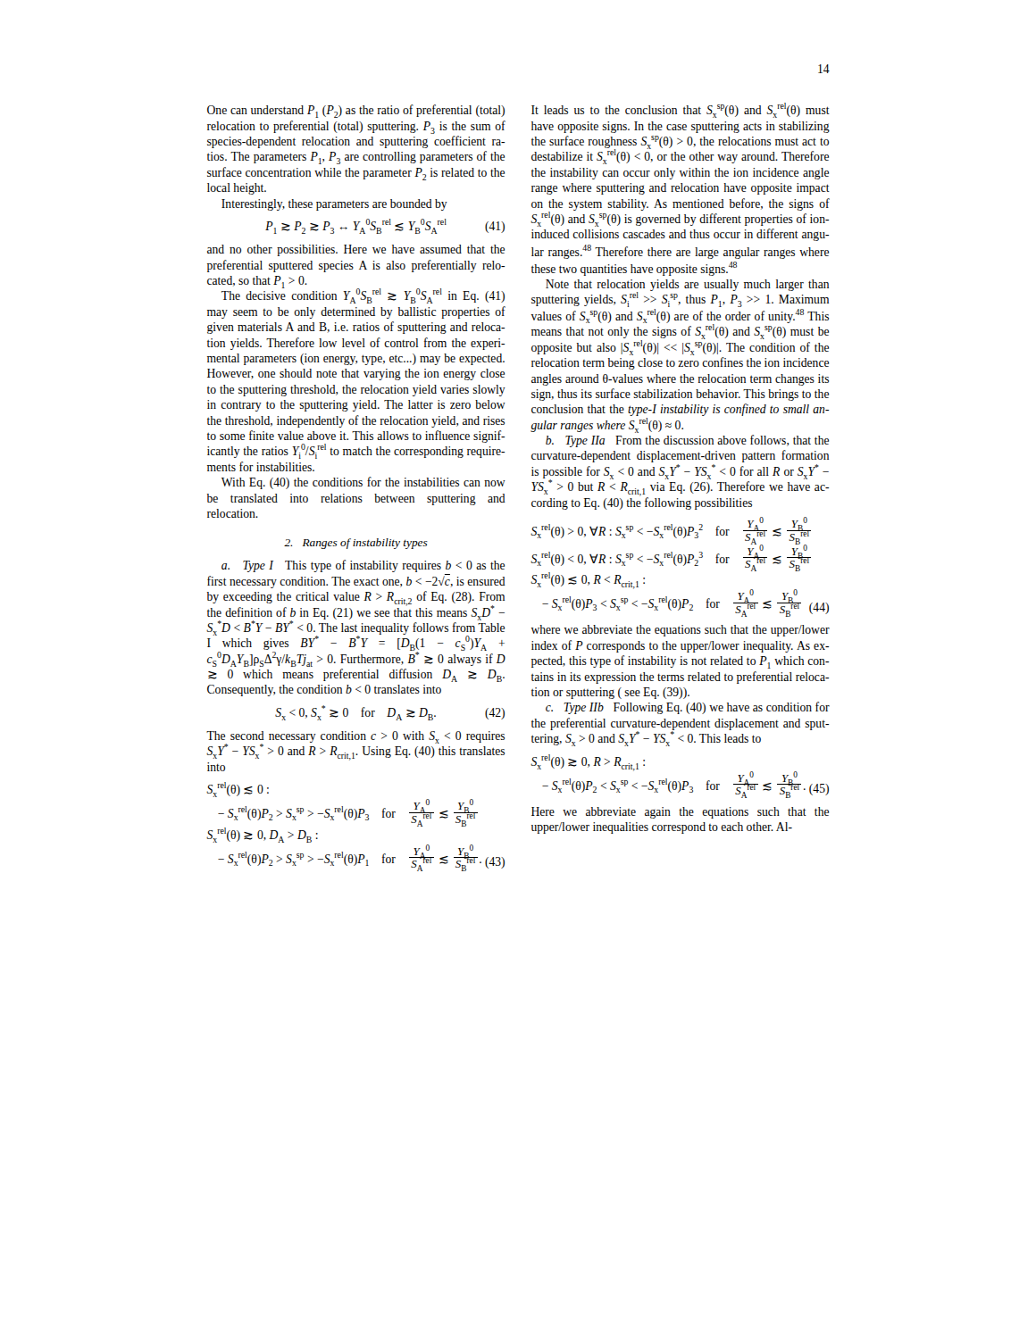14
One can understand P1 (P2) as the ratio of preferential (total) relocation to preferential (total) sputtering. P3 is the sum of species-dependent relocation and sputtering coefficient ratios. The parameters P1, P3 are controlling parameters of the surface concentration while the parameter P2 is related to the local height.
Interestingly, these parameters are bounded by
P1 ≳ P2 ≳ P3 ↔ YA0SBrel ≲ YB0SArel (41)
and no other possibilities. Here we have assumed that the preferential sputtered species A is also preferentially relocated, so that P1 > 0.
The decisive condition YA0SBrel ≳ YB0SArel in Eq. (41) may seem to be only determined by ballistic properties of given materials A and B, i.e. ratios of sputtering and relocation yields. Therefore low level of control from the experimental parameters (ion energy, type, etc...) may be expected. However, one should note that varying the ion energy close to the sputtering threshold, the relocation yield varies slowly in contrary to the sputtering yield. The latter is zero below the threshold, independently of the relocation yield, and rises to some finite value above it. This allows to influence significantly the ratios Yi0/Sirel to match the corresponding requirements for instabilities.
With Eq. (40) the conditions for the instabilities can now be translated into relations between sputtering and relocation.
2. Ranges of instability types
a. Type I This type of instability requires b < 0 as the first necessary condition. The exact one, b < −2√c, is ensured by exceeding the critical value R > Rcrit,2 of Eq. (28). From the definition of b in Eq. (21) we see that this means SxD* − Sx*D < B*Y − BY* < 0. The last inequality follows from Table I which gives BY* − B*Y = [DB(1 − cS0)YA + cS0DAYB]ρSΔ2γ/kBTjat > 0. Furthermore, B* ≳ 0 always if D ≳ 0 which means preferential diffusion DA ≳ DB. Consequently, the condition b < 0 translates into
Sx < 0, Sx* ≳ 0 for DA ≳ DB. (42)
The second necessary condition c > 0 with Sx < 0 requires SxY* − YSx* > 0 and R > Rcrit,1. Using Eq. (40) this translates into
Sxrel(θ) ≲ 0 : − Sxrel(θ)P2 > Sxsp > −Sxrel(θ)P3 for YA0 SArel ≲ YB0 SBrel Sxrel(θ) ≳ 0, DA > DB : − Sxrel(θ)P2 > Sxsp > −Sxrel(θ)P1 for YA0 SArel ≲ YB0 SBrel. (43)
It leads us to the conclusion that Sxsp(θ) and Sxrel(θ) must have opposite signs. In the case sputtering acts in stabilizing the surface roughness Sxsp(θ) > 0, the relocations must act to destabilize it Sxrel(θ) < 0, or the other way around. Therefore the instability can occur only within the ion incidence angle range where sputtering and relocation have opposite impact on the system stability. As mentioned before, the signs of Sxrel(θ) and Sxsp(θ) is governed by different properties of ion-induced collisions cascades and thus occur in different angular ranges.48 Therefore there are large angular ranges where these two quantities have opposite signs.48
Note that relocation yields are usually much larger than sputtering yields, Sirel >> Sisp, thus P1, P3 >> 1. Maximum values of Sxsp(θ) and Sxrel(θ) are of the order of unity.48 This means that not only the signs of Sxrel(θ) and Sxsp(θ) must be opposite but also |Sxrel(θ)| << |Sxsp(θ)|. The condition of the relocation term being close to zero confines the ion incidence angles around θ-values where the relocation term changes its sign, thus its surface stabilization behavior. This brings to the conclusion that the type-I instability is confined to small angular ranges where Sxrel(θ) ≈ 0.
b. Type IIa From the discussion above follows, that the curvature-dependent displacement-driven pattern formation is possible for Sx < 0 and SxY* − YSx* < 0 for all R or SxY* − YSx* > 0 but R < Rcrit,1 via Eq. (26). Therefore we have according to Eq. (40) the following possibilities
Sxrel(θ) > 0, ∀R : Sxsp < −Sxrel(θ)P32 for YA0 SArel ≲ YB0 SBrel Sxrel(θ) < 0, ∀R : Sxsp < −Sxrel(θ)P23 for YA0 SArel ≲ YB0 SBrel Sxrel(θ) ≲ 0, R < Rcrit,1 : − Sxrel(θ)P3 < Sxsp < −Sxrel(θ)P2 for YA0 SArel ≲ YB0 SBrel (44)
where we abbreviate the equations such that the upper/lower index of P corresponds to the upper/lower inequality. As expected, this type of instability is not related to P1 which contains in its expression the terms related to preferential relocation or sputtering ( see Eq. (39)).
c. Type IIb Following Eq. (40) we have as condition for the preferential curvature-dependent displacement and sputtering, Sx > 0 and SxY* − YSx* < 0. This leads to
Sxrel(θ) ≳ 0, R > Rcrit,1 : − Sxrel(θ)P2 < Sxsp < −Sxrel(θ)P3 for YA0 SArel ≲ YB0 SBrel. (45)
Here we abbreviate again the equations such that the upper/lower inequalities correspond to each other. Al-